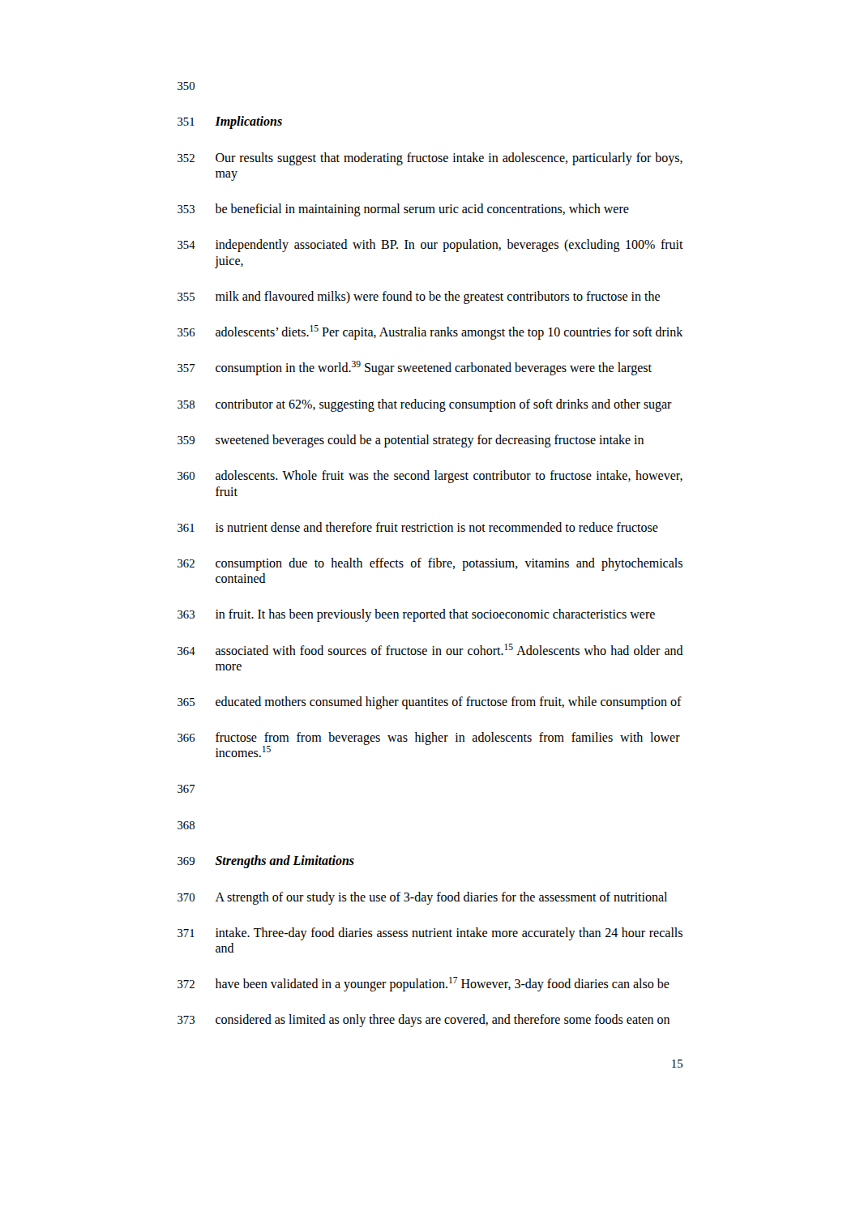350
351
Implications
352
Our results suggest that moderating fructose intake in adolescence, particularly for boys, may
353
be beneficial in maintaining normal serum uric acid concentrations, which were
354
independently associated with BP. In our population, beverages (excluding 100% fruit juice,
355
milk and flavoured milks) were found to be the greatest contributors to fructose in the
356
adolescents’ diets.15 Per capita, Australia ranks amongst the top 10 countries for soft drink
357
consumption in the world.39 Sugar sweetened carbonated beverages were the largest
358
contributor at 62%, suggesting that reducing consumption of soft drinks and other sugar
359
sweetened beverages could be a potential strategy for decreasing fructose intake in
360
adolescents. Whole fruit was the second largest contributor to fructose intake, however, fruit
361
is nutrient dense and therefore fruit restriction is not recommended to reduce fructose
362
consumption due to health effects of fibre, potassium, vitamins and phytochemicals contained
363
in fruit. It has been previously been reported that socioeconomic characteristics were
364
associated with food sources of fructose in our cohort.15 Adolescents who had older and more
365
educated mothers consumed higher quantites of fructose from fruit, while consumption of
366
fructose from from beverages was higher in adolescents from families with lower incomes.15
367
368
369
Strengths and Limitations
370
A strength of our study is the use of 3-day food diaries for the assessment of nutritional
371
intake. Three-day food diaries assess nutrient intake more accurately than 24 hour recalls and
372
have been validated in a younger population.17 However, 3-day food diaries can also be
373
considered as limited as only three days are covered, and therefore some foods eaten on
15